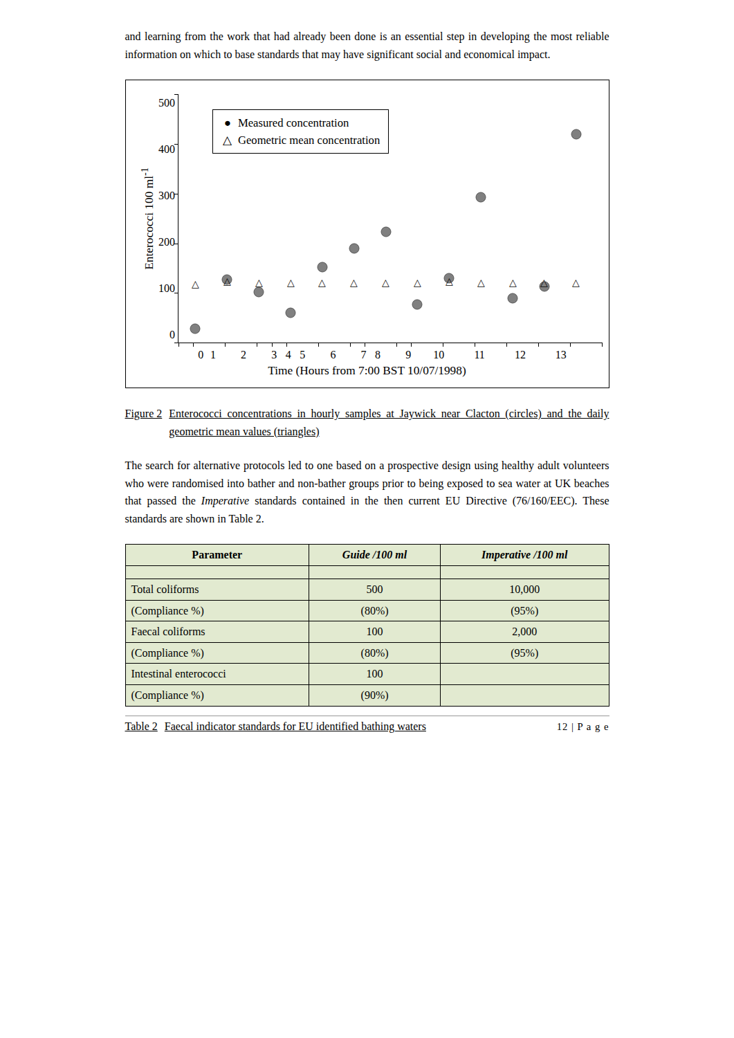and learning from the work that had already been done is an essential step in developing the most reliable information on which to base standards that may have significant social and economical impact.
Enterococci 100 ml-1
500
400
300
200
100
0
●Measured concentration
△Geometric mean concentration
△
△
△
△
△
△
△
△
△
△
△
△
△
0 1 2 3 4 5 6 7 8 9 10 11 12 13
Time (Hours from 7:00 BST 10/07/1998)
Figure 2 Enterococci concentrations in hourly samples at Jaywick near Clacton (circles) and the daily geometric mean values (triangles)
The search for alternative protocols led to one based on a prospective design using healthy adult volunteers who were randomised into bather and non-bather groups prior to being exposed to sea water at UK beaches that passed the Imperative standards contained in the then current EU Directive (76/160/EEC). These standards are shown in Table 2.
| Parameter | Guide /100 ml | Imperative /100 ml |
| --- | --- | --- |
| Total coliforms | 500 | 10,000 |
| (Compliance %) | (80%) | (95%) |
| Faecal coliforms | 100 | 2,000 |
| (Compliance %) | (80%) | (95%) |
| Intestinal enterococci | 100 | |
| (Compliance %) | (90%) | |
Table 2 Faecal indicator standards for EU identified bathing waters
12 | P a g e